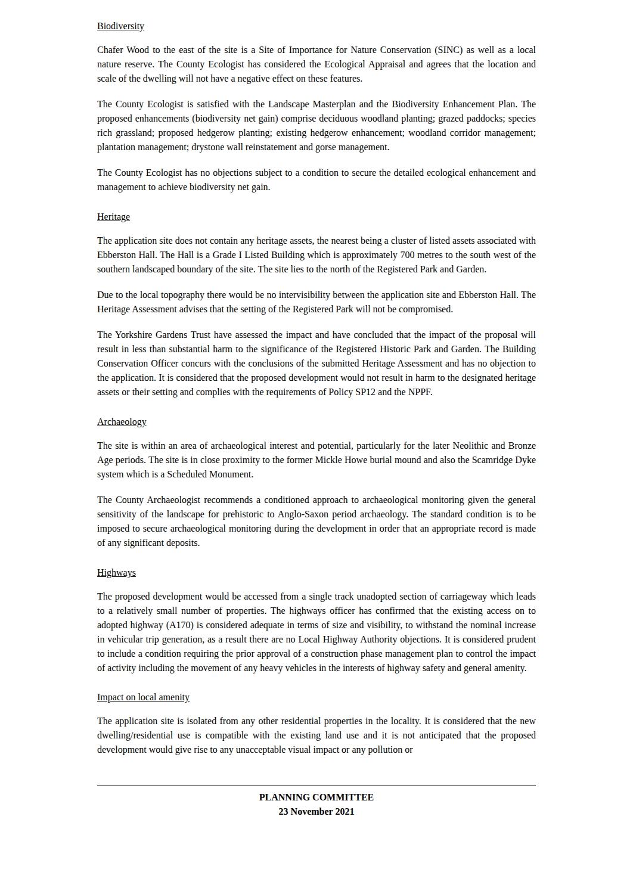Biodiversity
Chafer Wood to the east of the site is a Site of Importance for Nature Conservation (SINC) as well as a local nature reserve. The County Ecologist has considered the Ecological Appraisal and agrees that the location and scale of the dwelling will not have a negative effect on these features.
The County Ecologist is satisfied with the Landscape Masterplan and the Biodiversity Enhancement Plan. The proposed enhancements (biodiversity net gain) comprise deciduous woodland planting; grazed paddocks; species rich grassland; proposed hedgerow planting; existing hedgerow enhancement; woodland corridor management; plantation management; drystone wall reinstatement and gorse management.
The County Ecologist has no objections subject to a condition to secure the detailed ecological enhancement and management to achieve biodiversity net gain.
Heritage
The application site does not contain any heritage assets, the nearest being a cluster of listed assets associated with Ebberston Hall. The Hall is a Grade I Listed Building which is approximately 700 metres to the south west of the southern landscaped boundary of the site. The site lies to the north of the Registered Park and Garden.
Due to the local topography there would be no intervisibility between the application site and Ebberston Hall. The Heritage Assessment advises that the setting of the Registered Park will not be compromised.
The Yorkshire Gardens Trust have assessed the impact and have concluded that the impact of the proposal will result in less than substantial harm to the significance of the Registered Historic Park and Garden. The Building Conservation Officer concurs with the conclusions of the submitted Heritage Assessment and has no objection to the application. It is considered that the proposed development would not result in harm to the designated heritage assets or their setting and complies with the requirements of Policy SP12 and the NPPF.
Archaeology
The site is within an area of archaeological interest and potential, particularly for the later Neolithic and Bronze Age periods. The site is in close proximity to the former Mickle Howe burial mound and also the Scamridge Dyke system which is a Scheduled Monument.
The County Archaeologist recommends a conditioned approach to archaeological monitoring given the general sensitivity of the landscape for prehistoric to Anglo-Saxon period archaeology. The standard condition is to be imposed to secure archaeological monitoring during the development in order that an appropriate record is made of any significant deposits.
Highways
The proposed development would be accessed from a single track unadopted section of carriageway which leads to a relatively small number of properties. The highways officer has confirmed that the existing access on to adopted highway (A170) is considered adequate in terms of size and visibility, to withstand the nominal increase in vehicular trip generation, as a result there are no Local Highway Authority objections. It is considered prudent to include a condition requiring the prior approval of a construction phase management plan to control the impact of activity including the movement of any heavy vehicles in the interests of highway safety and general amenity.
Impact on local amenity
The application site is isolated from any other residential properties in the locality. It is considered that the new dwelling/residential use is compatible with the existing land use and it is not anticipated that the proposed development would give rise to any unacceptable visual impact or any pollution or
PLANNING COMMITTEE
23 November 2021